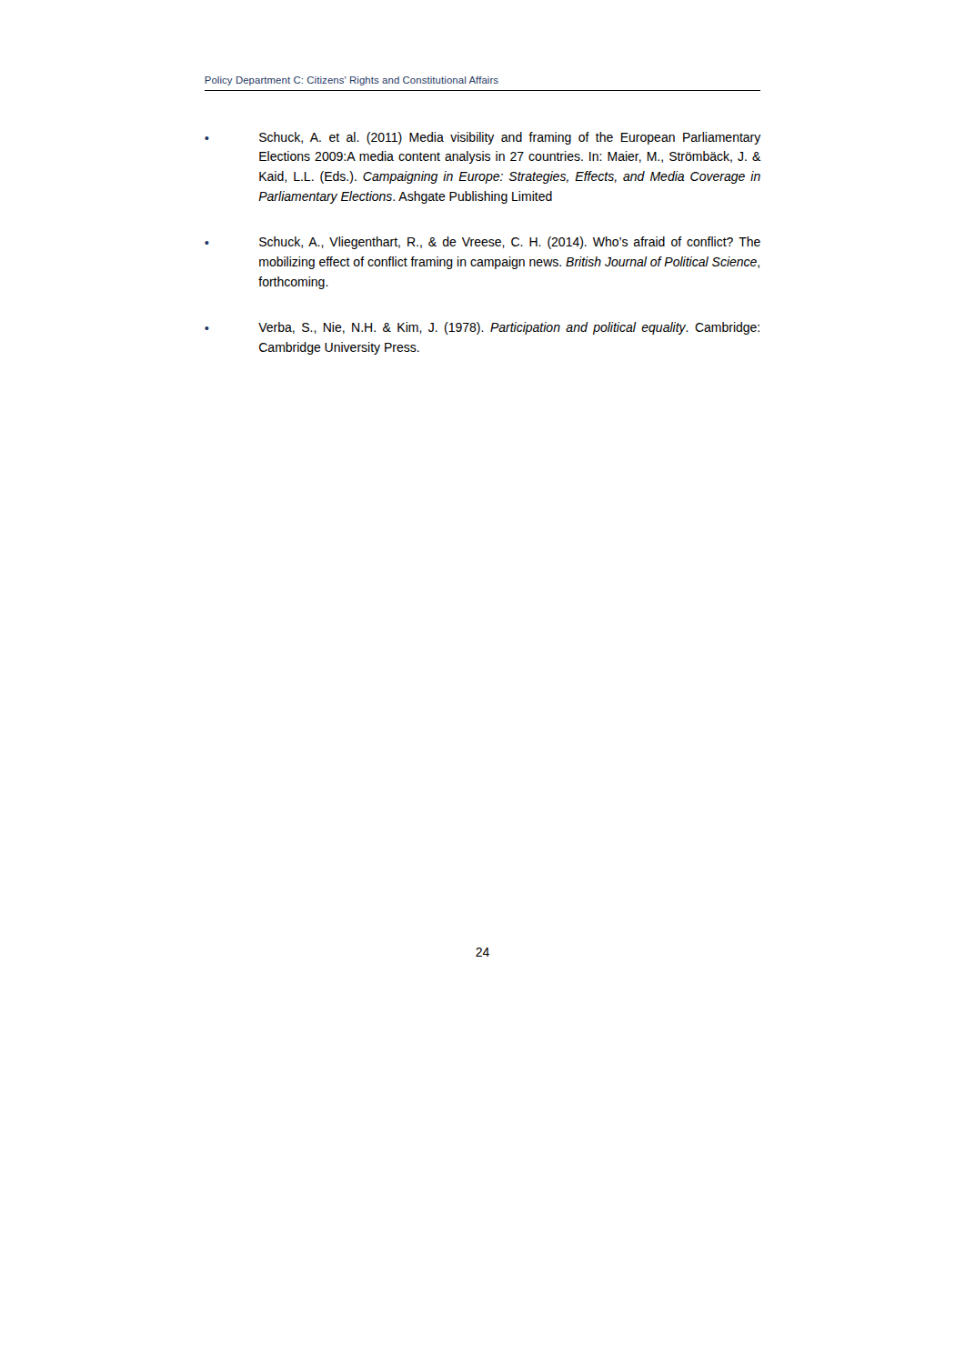Policy Department C: Citizens' Rights and Constitutional Affairs
Schuck, A. et al. (2011) Media visibility and framing of the European Parliamentary Elections 2009:A media content analysis in 27 countries. In: Maier, M., Strömbäck, J. & Kaid, L.L. (Eds.). Campaigning in Europe: Strategies, Effects, and Media Coverage in Parliamentary Elections. Ashgate Publishing Limited
Schuck, A., Vliegenthart, R., & de Vreese, C. H. (2014). Who’s afraid of conflict? The mobilizing effect of conflict framing in campaign news. British Journal of Political Science, forthcoming.
Verba, S., Nie, N.H. & Kim, J. (1978). Participation and political equality. Cambridge: Cambridge University Press.
24